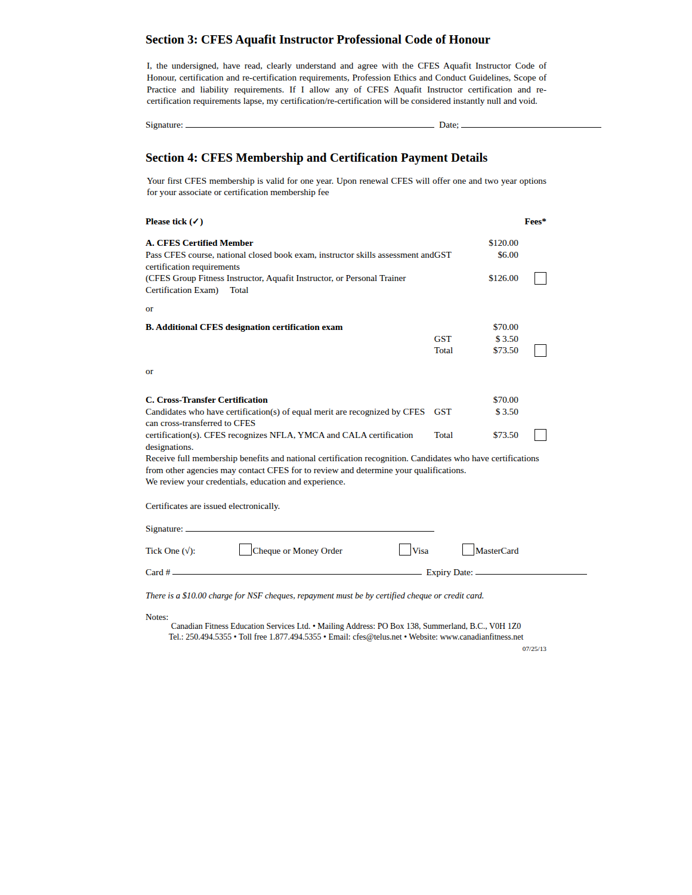Section 3: CFES Aquafit Instructor Professional Code of Honour
I, the undersigned, have read, clearly understand and agree with the CFES Aquafit Instructor Code of Honour, certification and re-certification requirements, Profession Ethics and Conduct Guidelines, Scope of Practice and liability requirements. If I allow any of CFES Aquafit Instructor certification and re-certification requirements lapse, my certification/re-certification will be considered instantly null and void.
Signature: Date;
Section 4: CFES Membership and Certification Payment Details
Your first CFES membership is valid for one year. Upon renewal CFES will offer one and two year options for your associate or certification membership fee
Please tick (✓) Fees*
| A. CFES Certified Member | | $120.00 | |
| Pass CFES course, national closed book exam, instructor skills assessment and certification requirements | GST | $6.00 | |
| (CFES Group Fitness Instructor, Aquafit Instructor, or Personal Trainer Certification Exam) Total | | $126.00 | |
or
| B. Additional CFES designation certification exam | | $70.00 | |
| | GST | $ 3.50 | |
| | Total | $73.50 | |
or
| C. Cross-Transfer Certification | | $70.00 | |
| Candidates who have certification(s) of equal merit are recognized by CFES can cross-transferred to CFES | GST | $ 3.50 | |
| certification(s). CFES recognizes NFLA, YMCA and CALA certification designations. | Total | $73.50 | |
| Receive full membership benefits and national certification recognition. Candidates who have certifications |
| from other agencies may contact CFES for to review and determine your qualifications. |
| We review your credentials, education and experience. |
Certificates are issued electronically.
Signature:
Tick One (√): Cheque or Money Order Visa MasterCard
Card # Expiry Date:
There is a $10.00 charge for NSF cheques, repayment must be by certified cheque or credit card.
Notes:
Canadian Fitness Education Services Ltd. • Mailing Address: PO Box 138, Summerland, B.C., V0H 1Z0
Tel.: 250.494.5355 • Toll free 1.877.494.5355 • Email: cfes@telus.net • Website: www.canadianfitness.net 07/25/13